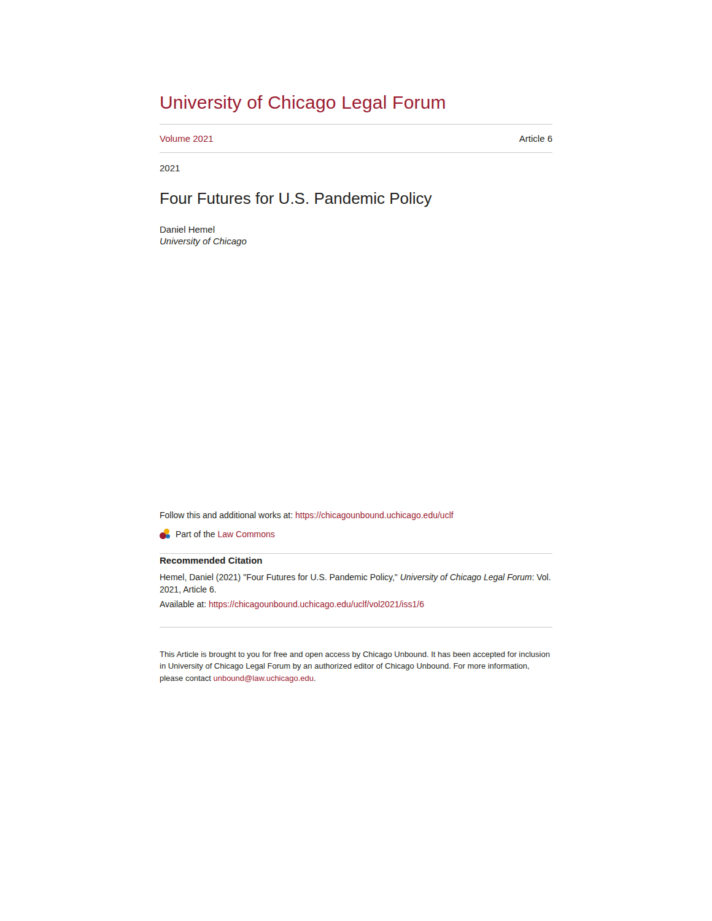University of Chicago Legal Forum
Volume 2021 Article 6
2021
Four Futures for U.S. Pandemic Policy
Daniel Hemel
University of Chicago
Follow this and additional works at: https://chicagounbound.uchicago.edu/uclf
Part of the Law Commons
Recommended Citation
Hemel, Daniel (2021) "Four Futures for U.S. Pandemic Policy," University of Chicago Legal Forum: Vol. 2021, Article 6.
Available at: https://chicagounbound.uchicago.edu/uclf/vol2021/iss1/6
This Article is brought to you for free and open access by Chicago Unbound. It has been accepted for inclusion in University of Chicago Legal Forum by an authorized editor of Chicago Unbound. For more information, please contact unbound@law.uchicago.edu.